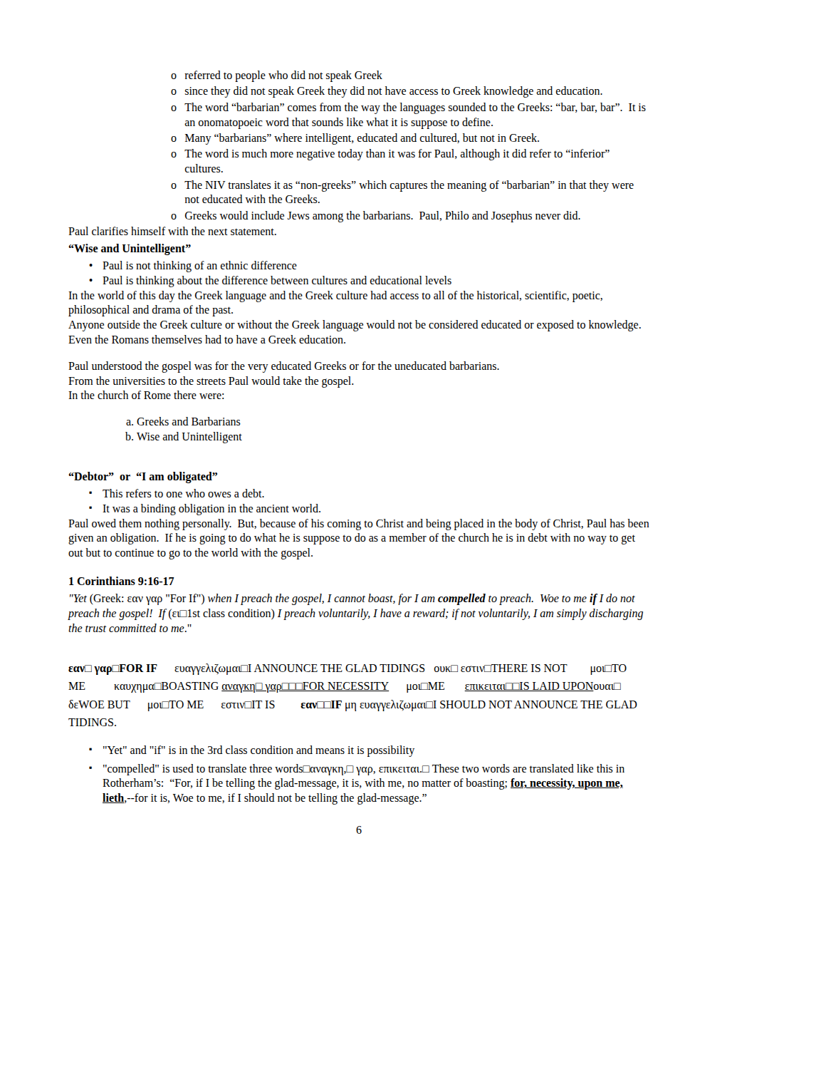referred to people who did not speak Greek
since they did not speak Greek they did not have access to Greek knowledge and education.
The word “barbarian” comes from the way the languages sounded to the Greeks: “bar, bar, bar”. It is an onomatopoeic word that sounds like what it is suppose to define.
Many “barbarians” where intelligent, educated and cultured, but not in Greek.
The word is much more negative today than it was for Paul, although it did refer to “inferior” cultures.
The NIV translates it as “non-greeks” which captures the meaning of “barbarian” in that they were not educated with the Greeks.
Greeks would include Jews among the barbarians. Paul, Philo and Josephus never did.
Paul clarifies himself with the next statement.
“Wise and Unintelligent”
Paul is not thinking of an ethnic difference
Paul is thinking about the difference between cultures and educational levels
In the world of this day the Greek language and the Greek culture had access to all of the historical, scientific, poetic, philosophical and drama of the past.
Anyone outside the Greek culture or without the Greek language would not be considered educated or exposed to knowledge.
Even the Romans themselves had to have a Greek education.
Paul understood the gospel was for the very educated Greeks or for the uneducated barbarians.
From the universities to the streets Paul would take the gospel.
In the church of Rome there were:
Greeks and Barbarians
Wise and Unintelligent
“Debtor” or “I am obligated”
This refers to one who owes a debt.
It was a binding obligation in the ancient world.
Paul owed them nothing personally. But, because of his coming to Christ and being placed in the body of Christ, Paul has been given an obligation. If he is going to do what he is suppose to do as a member of the church he is in debt with no way to get out but to continue to go to the world with the gospel.
1 Corinthians 9:16-17
"Yet (Greek: εαν γαρ "For If") when I preach the gospel, I cannot boast, for I am compelled to preach. Woe to me if I do not preach the gospel! If (ει□1st class condition) I preach voluntarily, I have a reward; if not voluntarily, I am simply discharging the trust committed to me."
εαν□ γαρ□FOR IF ευαγγελιζωμαι□I ANNOUNCE THE GLAD TIDINGS ουκ□ εστιν□THERE IS NOT μοι□TO ME καυχημα□BOASTING αναγκη□ γαρ□□□FOR NECESSITY μοι□ME επικειται□□IS LAID UPONουαι□ δεWOE BUT μοι□TO ME εστιν□IT IS εαν□□IF μη ευαγγελιζωμαι□I SHOULD NOT ANNOUNCE THE GLAD TIDINGS.
"Yet" and "if" is in the 3rd class condition and means it is possibility
"compelled" is used to translate three words□αναγκη,□ γαρ, επικειται.□ These two words are translated like this in Rotherham’s: “For, if I be telling the glad-message, it is, with me, no matter of boasting; for, necessity, upon me, lieth,--for it is, Woe to me, if I should not be telling the glad-message.”
6